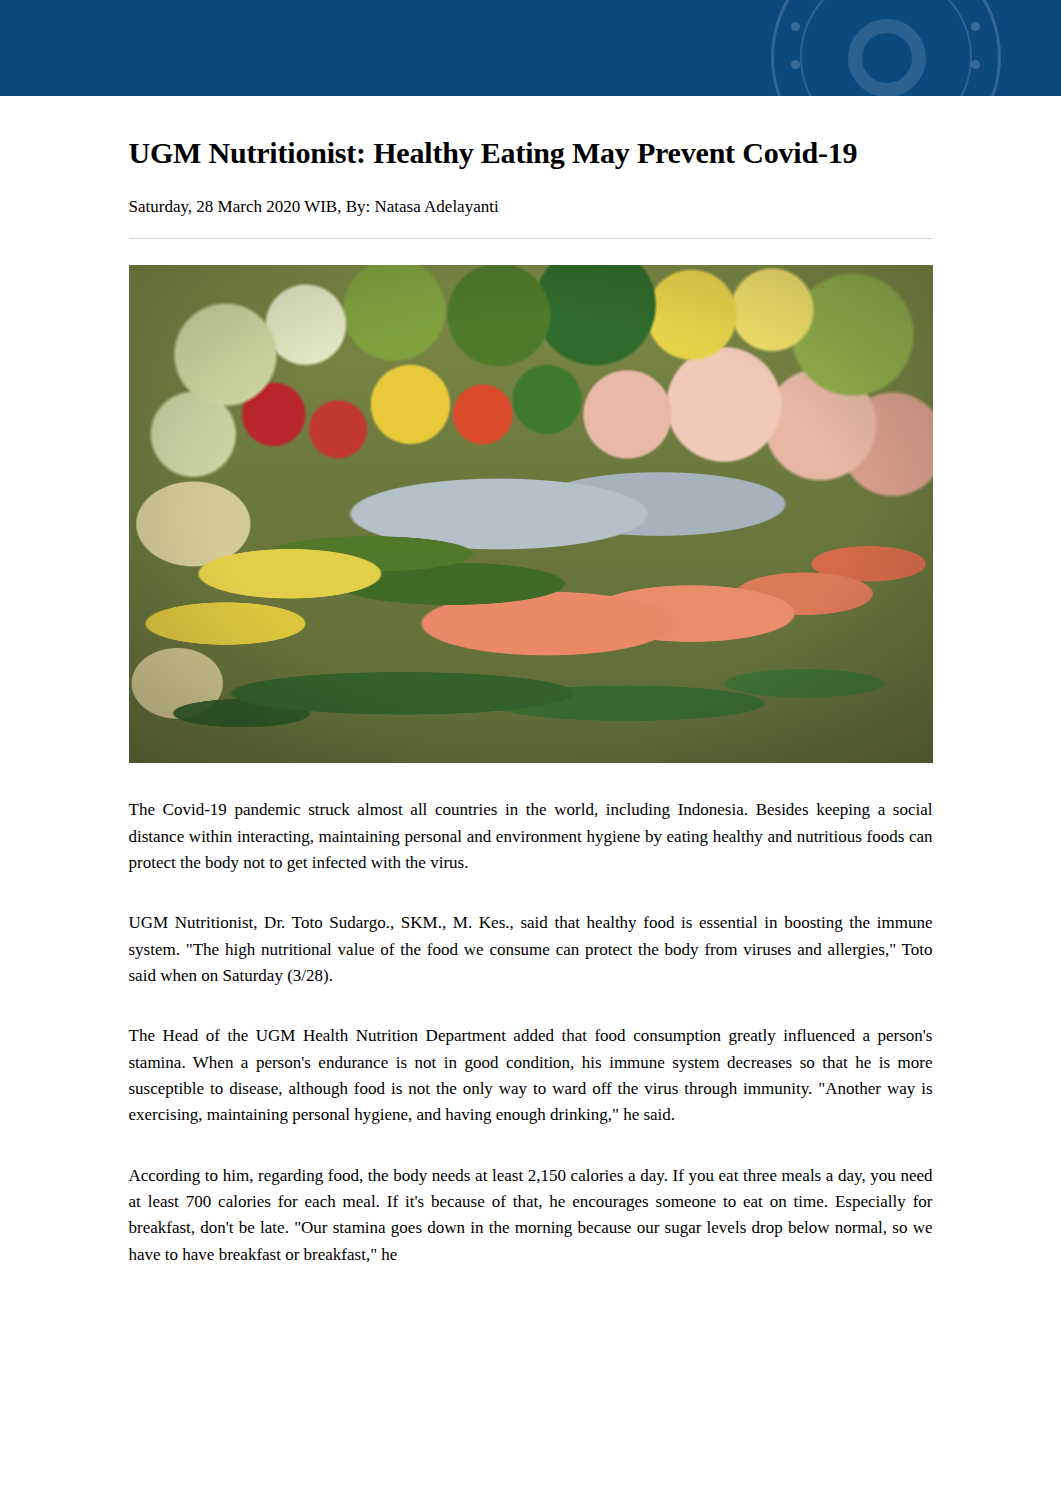UGM Nutritionist: Healthy Eating May Prevent Covid-19
Saturday, 28 March 2020 WIB, By: Natasa Adelayanti
The Covid-19 pandemic struck almost all countries in the world, including Indonesia. Besides keeping a social distance within interacting, maintaining personal and environment hygiene by eating healthy and nutritious foods can protect the body not to get infected with the virus.
UGM Nutritionist, Dr. Toto Sudargo., SKM., M. Kes., said that healthy food is essential in boosting the immune system. "The high nutritional value of the food we consume can protect the body from viruses and allergies," Toto said when on Saturday (3/28).
The Head of the UGM Health Nutrition Department added that food consumption greatly influenced a person's stamina. When a person's endurance is not in good condition, his immune system decreases so that he is more susceptible to disease, although food is not the only way to ward off the virus through immunity. "Another way is exercising, maintaining personal hygiene, and having enough drinking," he said.
According to him, regarding food, the body needs at least 2,150 calories a day. If you eat three meals a day, you need at least 700 calories for each meal. If it's because of that, he encourages someone to eat on time. Especially for breakfast, don't be late. "Our stamina goes down in the morning because our sugar levels drop below normal, so we have to have breakfast or breakfast," he